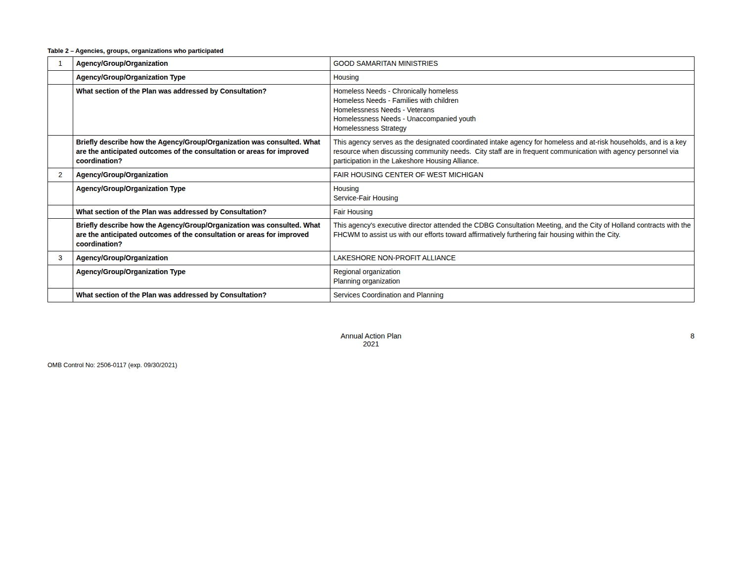Table 2 – Agencies, groups, organizations who participated
| 1 | Agency/Group/Organization | GOOD SAMARITAN MINISTRIES |
| | Agency/Group/Organization Type | Housing |
| | What section of the Plan was addressed by Consultation? | Homeless Needs - Chronically homeless Homeless Needs - Families with children Homelessness Needs - Veterans Homelessness Needs - Unaccompanied youth Homelessness Strategy |
| | Briefly describe how the Agency/Group/Organization was consulted. What are the anticipated outcomes of the consultation or areas for improved coordination? | This agency serves as the designated coordinated intake agency for homeless and at-risk households, and is a key resource when discussing community needs. City staff are in frequent communication with agency personnel via participation in the Lakeshore Housing Alliance. |
| 2 | Agency/Group/Organization | FAIR HOUSING CENTER OF WEST MICHIGAN |
| | Agency/Group/Organization Type | Housing Service-Fair Housing |
| | What section of the Plan was addressed by Consultation? | Fair Housing |
| | Briefly describe how the Agency/Group/Organization was consulted. What are the anticipated outcomes of the consultation or areas for improved coordination? | This agency's executive director attended the CDBG Consultation Meeting, and the City of Holland contracts with the FHCWM to assist us with our efforts toward affirmatively furthering fair housing within the City. |
| 3 | Agency/Group/Organization | LAKESHORE NON-PROFIT ALLIANCE |
| | Agency/Group/Organization Type | Regional organization Planning organization |
| | What section of the Plan was addressed by Consultation? | Services Coordination and Planning |
Annual Action Plan
2021 8
OMB Control No: 2506-0117 (exp. 09/30/2021)